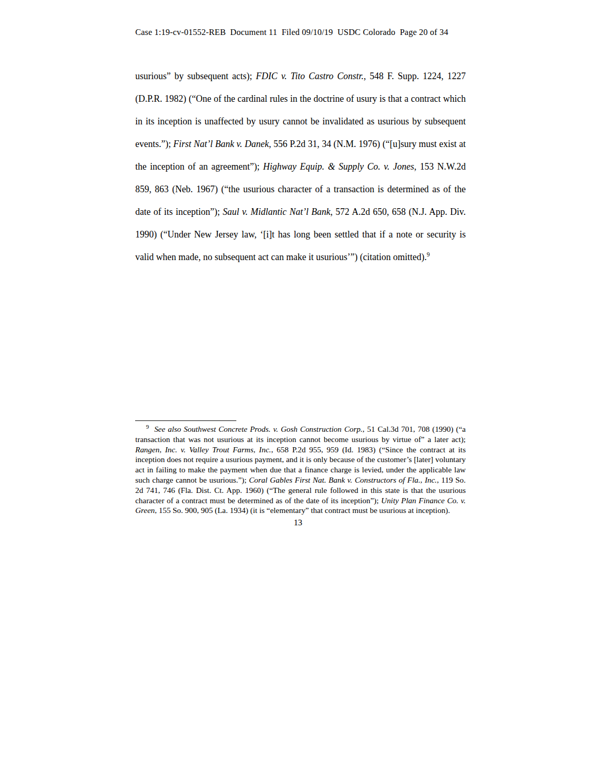Case 1:19-cv-01552-REB Document 11 Filed 09/10/19 USDC Colorado Page 20 of 34
usurious” by subsequent acts); FDIC v. Tito Castro Constr., 548 F. Supp. 1224, 1227 (D.P.R. 1982) (“One of the cardinal rules in the doctrine of usury is that a contract which in its inception is unaffected by usury cannot be invalidated as usurious by subsequent events.”); First Nat’l Bank v. Danek, 556 P.2d 31, 34 (N.M. 1976) (“[u]sury must exist at the inception of an agreement”); Highway Equip. & Supply Co. v. Jones, 153 N.W.2d 859, 863 (Neb. 1967) (“the usurious character of a transaction is determined as of the date of its inception”); Saul v. Midlantic Nat’l Bank, 572 A.2d 650, 658 (N.J. App. Div. 1990) (“Under New Jersey law, ‘[i]t has long been settled that if a note or security is valid when made, no subsequent act can make it usurious’”) (citation omitted).9
9 See also Southwest Concrete Prods. v. Gosh Construction Corp., 51 Cal.3d 701, 708 (1990) (“a transaction that was not usurious at its inception cannot become usurious by virtue of” a later act); Rangen, Inc. v. Valley Trout Farms, Inc., 658 P.2d 955, 959 (Id. 1983) (“Since the contract at its inception does not require a usurious payment, and it is only because of the customer’s [later] voluntary act in failing to make the payment when due that a finance charge is levied, under the applicable law such charge cannot be usurious.”); Coral Gables First Nat. Bank v. Constructors of Fla., Inc., 119 So. 2d 741, 746 (Fla. Dist. Ct. App. 1960) (“The general rule followed in this state is that the usurious character of a contract must be determined as of the date of its inception”); Unity Plan Finance Co. v. Green, 155 So. 900, 905 (La. 1934) (it is “elementary” that contract must be usurious at inception).
13